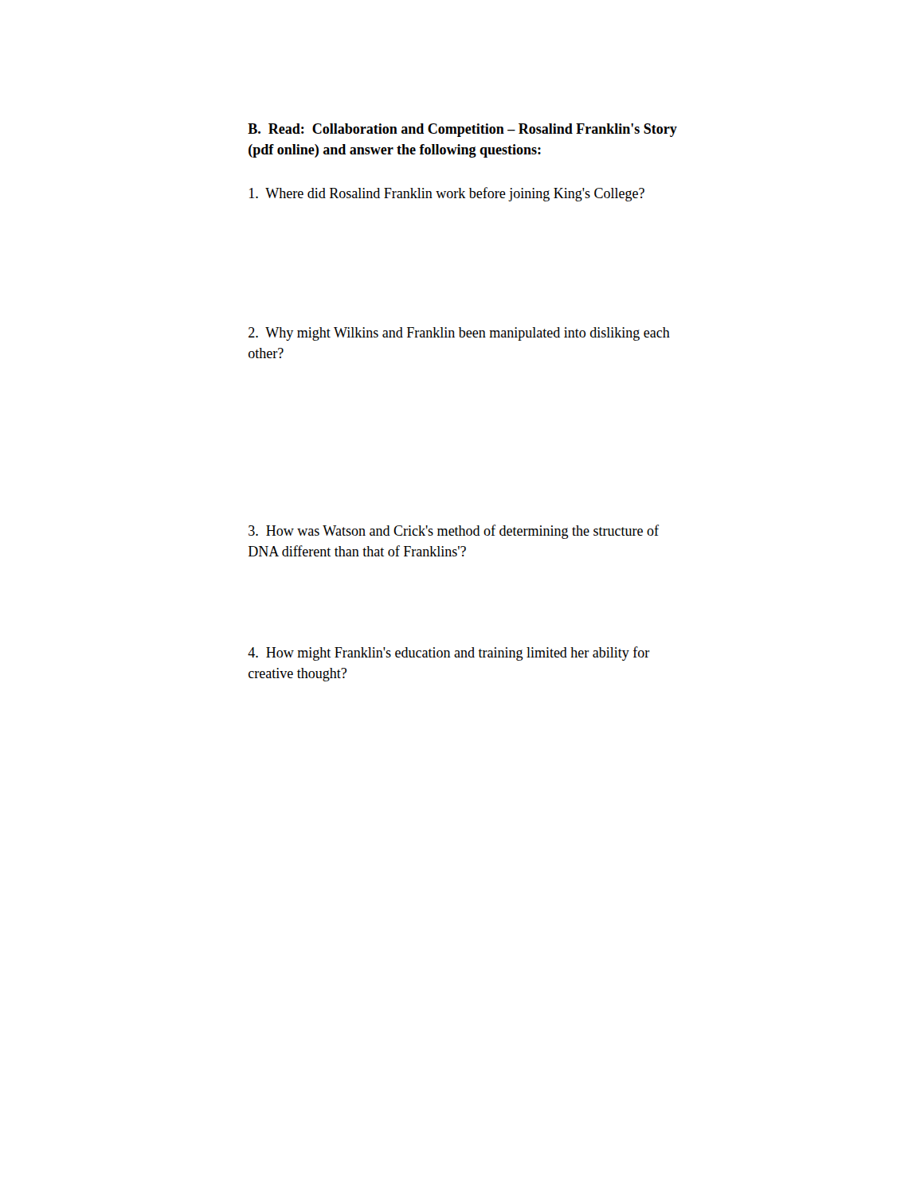B. Read: Collaboration and Competition – Rosalind Franklin's Story (pdf online) and answer the following questions:
1. Where did Rosalind Franklin work before joining King's College?
2. Why might Wilkins and Franklin been manipulated into disliking each other?
3. How was Watson and Crick's method of determining the structure of DNA different than that of Franklins'?
4. How might Franklin's education and training limited her ability for creative thought?